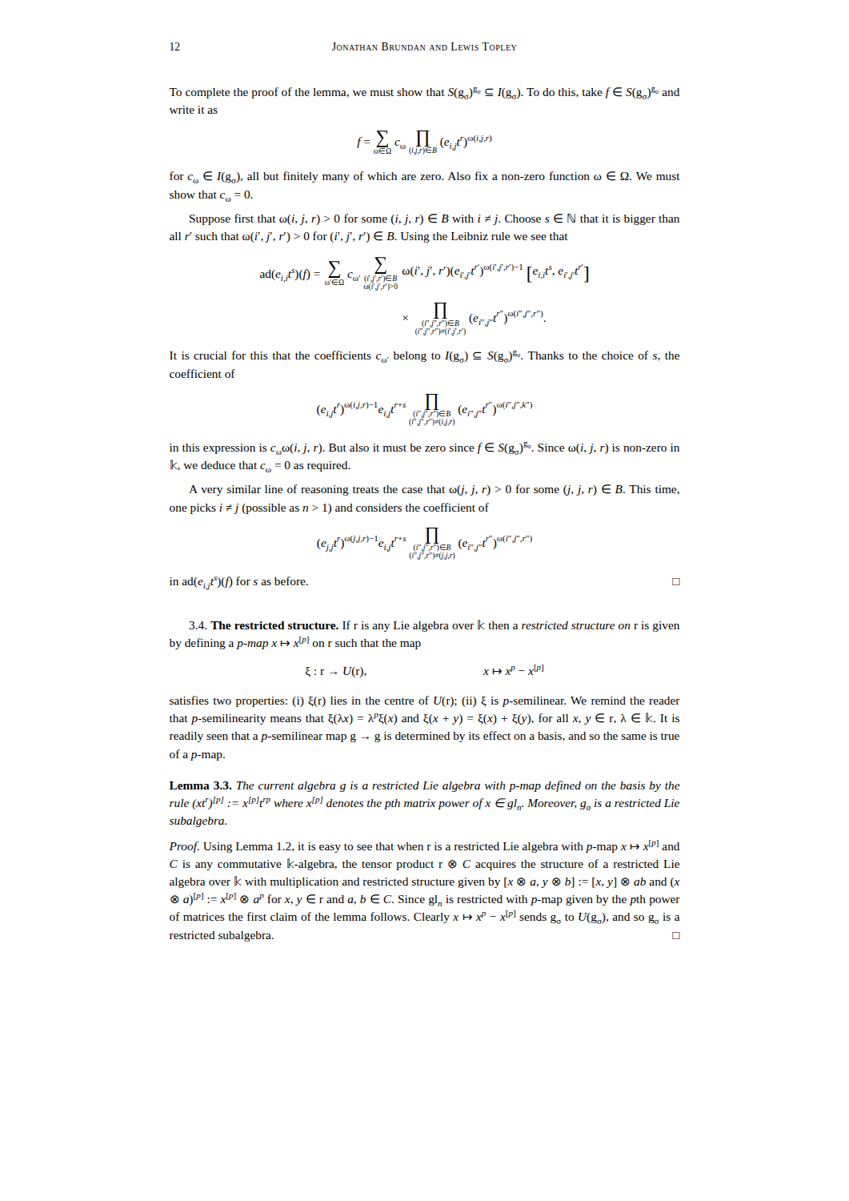12 Jonathan Brundan and Lewis Topley
To complete the proof of the lemma, we must show that S(gσ)gσ ⊆ I(gσ). To do this, take f ∈ S(gσ)gσ and write it as
f = ∑ω∈Ω cω ∏(i,j,r)∈B (ei,jtr)ω(i,j,r)
for cω ∈ I(gσ), all but finitely many of which are zero. Also fix a non-zero function ω ∈ Ω. We must show that cω = 0.
Suppose first that ω(i, j, r) > 0 for some (i, j, r) ∈ B with i ≠ j. Choose s ∈ ℕ that it is bigger than all r′ such that ω(i′, j′, r′) > 0 for (i′, j′, r′) ∈ B. Using the Leibniz rule we see that
| ad ( e i , i t s )( f ) = | ∑ ω′∈Ω | c ω′ | ∑ ( i ′, j ′, r ′)∈ B ω( i ′, j ′, r ′)>0 | ω( i ′, j ′, r ′)( e i ′, j ′ t r ′ ) ω( i ′, j ′, r ′)−1 [ e i , i t s , e i ′, j ′ t r ′ ] |
| | × ∏ ( i ″, j ″, r ″)∈ B ( i ″, j ″, r ″)≠( i ′, j ′, r ′) ( e i ″, j ″ t r ″ ) ω( i ″, j ″, r ″) . |
It is crucial for this that the coefficients cω′ belong to I(gσ) ⊆ S(gσ)gσ. Thanks to the choice of s, the coefficient of
(ei,jtr)ω(i,j,r)−1ei,jtr+s ∏(i″,j″,r″)∈B
(i″,j″,r″)≠(i,j,r) (ei″,j″tr″)ω(i″,j″,k″)
in this expression is cωω(i, j, r). But also it must be zero since f ∈ S(gσ)gσ. Since ω(i, j, r) is non-zero in 𝕜, we deduce that cω = 0 as required.
A very similar line of reasoning treats the case that ω(j, j, r) > 0 for some (j, j, r) ∈ B. This time, one picks i ≠ j (possible as n > 1) and considers the coefficient of
(ej,jtr)ω(j,j,r)−1ei,jtr+s ∏(i″,j″,r″)∈B
(i″,j″,r″)≠(j,j,r) (ei″,j″tr″)ω(i″,j″,r″)
in ad(ei,jts)(f) for s as before. □
3.4. The restricted structure. If r is any Lie algebra over 𝕜 then a restricted structure on r is given by defining a p-map x ↦ x[p] on r such that the map
ξ : r → U(r), x ↦ xp − x[p]
satisfies two properties: (i) ξ(r) lies in the centre of U(r); (ii) ξ is p-semilinear. We remind the reader that p-semilinearity means that ξ(λx) = λpξ(x) and ξ(x + y) = ξ(x) + ξ(y), for all x, y ∈ r, λ ∈ 𝕜. It is readily seen that a p-semilinear map g → g is determined by its effect on a basis, and so the same is true of a p-map.
Lemma 3.3. The current algebra g is a restricted Lie algebra with p-map defined on the basis by the rule (xtr)[p] := x[p]trp where x[p] denotes the pth matrix power of x ∈ gln. Moreover, gσ is a restricted Lie subalgebra.
Proof. Using Lemma 1.2, it is easy to see that when r is a restricted Lie algebra with p-map x ↦ x[p] and C is any commutative 𝕜-algebra, the tensor product r ⊗ C acquires the structure of a restricted Lie algebra over 𝕜 with multiplication and restricted structure given by [x ⊗ a, y ⊗ b] := [x, y] ⊗ ab and (x ⊗ a)[p] := x[p] ⊗ ap for x, y ∈ r and a, b ∈ C. Since gln is restricted with p-map given by the pth power of matrices the first claim of the lemma follows. Clearly x ↦ xp − x[p] sends gσ to U(gσ), and so gσ is a restricted subalgebra. □